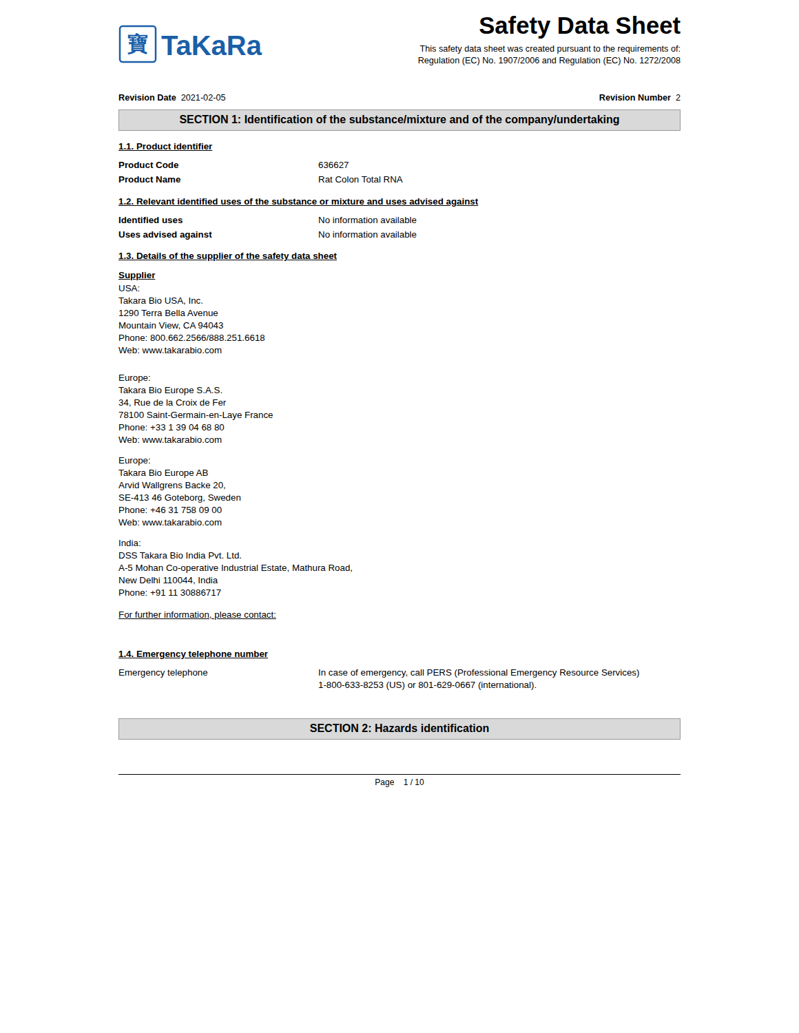寶 TaKaRa
Safety Data Sheet
This safety data sheet was created pursuant to the requirements of:
Regulation (EC) No. 1907/2006 and Regulation (EC) No. 1272/2008
Revision Date 2021-02-05
Revision Number 2
SECTION 1: Identification of the substance/mixture and of the company/undertaking
1.1. Product identifier
Product Code
636627
Product Name
Rat Colon Total RNA
1.2. Relevant identified uses of the substance or mixture and uses advised against
Identified uses
No information available
Uses advised against
No information available
1.3. Details of the supplier of the safety data sheet
Supplier
USA:
Takara Bio USA, Inc.
1290 Terra Bella Avenue
Mountain View, CA 94043
Phone: 800.662.2566/888.251.6618
Web: www.takarabio.com
Europe:
Takara Bio Europe S.A.S.
34, Rue de la Croix de Fer
78100 Saint-Germain-en-Laye France
Phone: +33 1 39 04 68 80
Web: www.takarabio.com
Europe:
Takara Bio Europe AB
Arvid Wallgrens Backe 20,
SE-413 46 Goteborg, Sweden
Phone: +46 31 758 09 00
Web: www.takarabio.com
India:
DSS Takara Bio India Pvt. Ltd.
A-5 Mohan Co-operative Industrial Estate, Mathura Road,
New Delhi 110044, India
Phone: +91 11 30886717
For further information, please contact:
1.4. Emergency telephone number
Emergency telephone
In case of emergency, call PERS (Professional Emergency Resource Services)
1-800-633-8253 (US) or 801-629-0667 (international).
SECTION 2: Hazards identification
Page 1 / 10